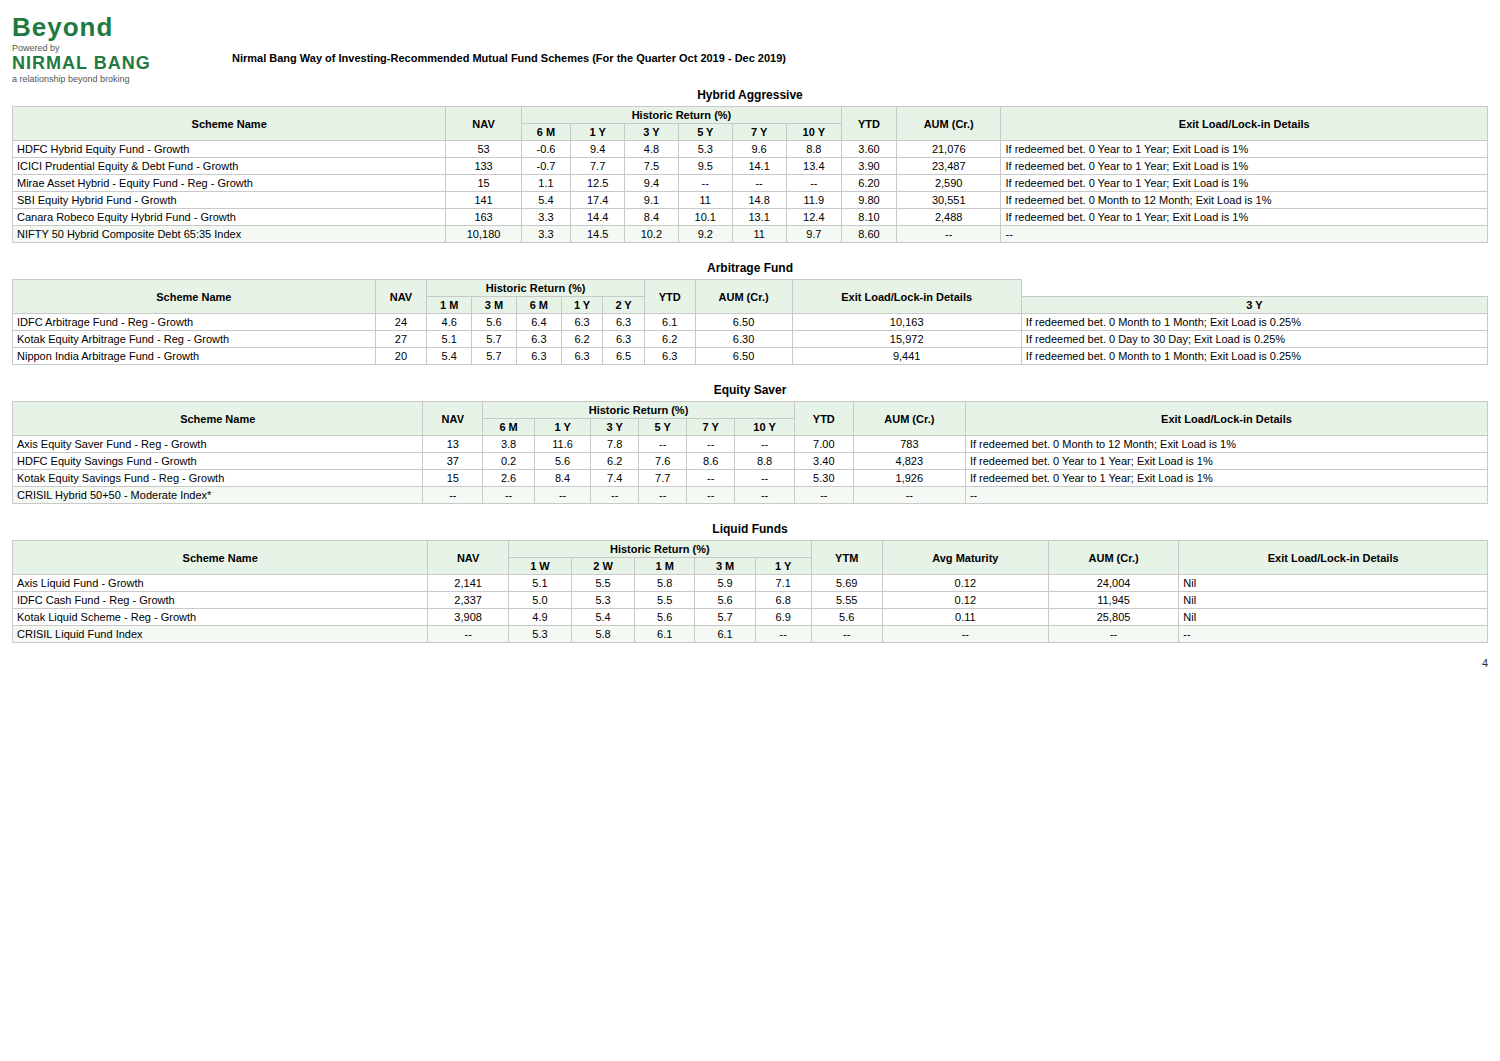Beyond
Powered by
NIRMAL BANG
a relationship beyond broking
Nirmal Bang Way of Investing-Recommended Mutual Fund Schemes (For the Quarter Oct 2019 - Dec 2019)
Hybrid Aggressive
| Scheme Name | NAV | Historic Return (%) | YTD | AUM (Cr.) | Exit Load/Lock-in Details |
| --- | --- | --- | --- | --- | --- |
| 6 M | 1 Y | 3 Y | 5 Y | 7 Y | 10 Y |
| HDFC Hybrid Equity Fund - Growth | 53 | -0.6 | 9.4 | 4.8 | 5.3 | 9.6 | 8.8 | 3.60 | 21,076 | If redeemed bet. 0 Year to 1 Year; Exit Load is 1% |
| ICICI Prudential Equity & Debt Fund - Growth | 133 | -0.7 | 7.7 | 7.5 | 9.5 | 14.1 | 13.4 | 3.90 | 23,487 | If redeemed bet. 0 Year to 1 Year; Exit Load is 1% |
| Mirae Asset Hybrid - Equity Fund - Reg - Growth | 15 | 1.1 | 12.5 | 9.4 | -- | -- | -- | 6.20 | 2,590 | If redeemed bet. 0 Year to 1 Year; Exit Load is 1% |
| SBI Equity Hybrid Fund - Growth | 141 | 5.4 | 17.4 | 9.1 | 11 | 14.8 | 11.9 | 9.80 | 30,551 | If redeemed bet. 0 Month to 12 Month; Exit Load is 1% |
| Canara Robeco Equity Hybrid Fund - Growth | 163 | 3.3 | 14.4 | 8.4 | 10.1 | 13.1 | 12.4 | 8.10 | 2,488 | If redeemed bet. 0 Year to 1 Year; Exit Load is 1% |
| NIFTY 50 Hybrid Composite Debt 65:35 Index | 10,180 | 3.3 | 14.5 | 10.2 | 9.2 | 11 | 9.7 | 8.60 | -- | -- |
Arbitrage Fund
| Scheme Name | NAV | Historic Return (%) | YTD | AUM (Cr.) | Exit Load/Lock-in Details |
| --- | --- | --- | --- | --- | --- |
| 1 M | 3 M | 6 M | 1 Y | 2 Y | 3 Y |
| IDFC Arbitrage Fund - Reg - Growth | 24 | 4.6 | 5.6 | 6.4 | 6.3 | 6.3 | 6.1 | 6.50 | 10,163 | If redeemed bet. 0 Month to 1 Month; Exit Load is 0.25% |
| Kotak Equity Arbitrage Fund - Reg - Growth | 27 | 5.1 | 5.7 | 6.3 | 6.2 | 6.3 | 6.2 | 6.30 | 15,972 | If redeemed bet. 0 Day to 30 Day; Exit Load is 0.25% |
| Nippon India Arbitrage Fund - Growth | 20 | 5.4 | 5.7 | 6.3 | 6.3 | 6.5 | 6.3 | 6.50 | 9,441 | If redeemed bet. 0 Month to 1 Month; Exit Load is 0.25% |
Equity Saver
| Scheme Name | NAV | Historic Return (%) | YTD | AUM (Cr.) | Exit Load/Lock-in Details |
| --- | --- | --- | --- | --- | --- |
| 6 M | 1 Y | 3 Y | 5 Y | 7 Y | 10 Y |
| Axis Equity Saver Fund - Reg - Growth | 13 | 3.8 | 11.6 | 7.8 | -- | -- | -- | 7.00 | 783 | If redeemed bet. 0 Month to 12 Month; Exit Load is 1% |
| HDFC Equity Savings Fund - Growth | 37 | 0.2 | 5.6 | 6.2 | 7.6 | 8.6 | 8.8 | 3.40 | 4,823 | If redeemed bet. 0 Year to 1 Year; Exit Load is 1% |
| Kotak Equity Savings Fund - Reg - Growth | 15 | 2.6 | 8.4 | 7.4 | 7.7 | -- | -- | 5.30 | 1,926 | If redeemed bet. 0 Year to 1 Year; Exit Load is 1% |
| CRISIL Hybrid 50+50 - Moderate Index* | -- | -- | -- | -- | -- | -- | -- | -- | -- | -- |
Liquid Funds
| Scheme Name | NAV | Historic Return (%) | YTM | Avg Maturity | AUM (Cr.) | Exit Load/Lock-in Details |
| --- | --- | --- | --- | --- | --- | --- |
| 1 W | 2 W | 1 M | 3 M | 1 Y |
| Axis Liquid Fund - Growth | 2,141 | 5.1 | 5.5 | 5.8 | 5.9 | 7.1 | 5.69 | 0.12 | 24,004 | Nil |
| IDFC Cash Fund - Reg - Growth | 2,337 | 5.0 | 5.3 | 5.5 | 5.6 | 6.8 | 5.55 | 0.12 | 11,945 | Nil |
| Kotak Liquid Scheme - Reg - Growth | 3,908 | 4.9 | 5.4 | 5.6 | 5.7 | 6.9 | 5.6 | 0.11 | 25,805 | Nil |
| CRISIL Liquid Fund Index | -- | 5.3 | 5.8 | 6.1 | 6.1 | -- | -- | -- | -- | -- |
4